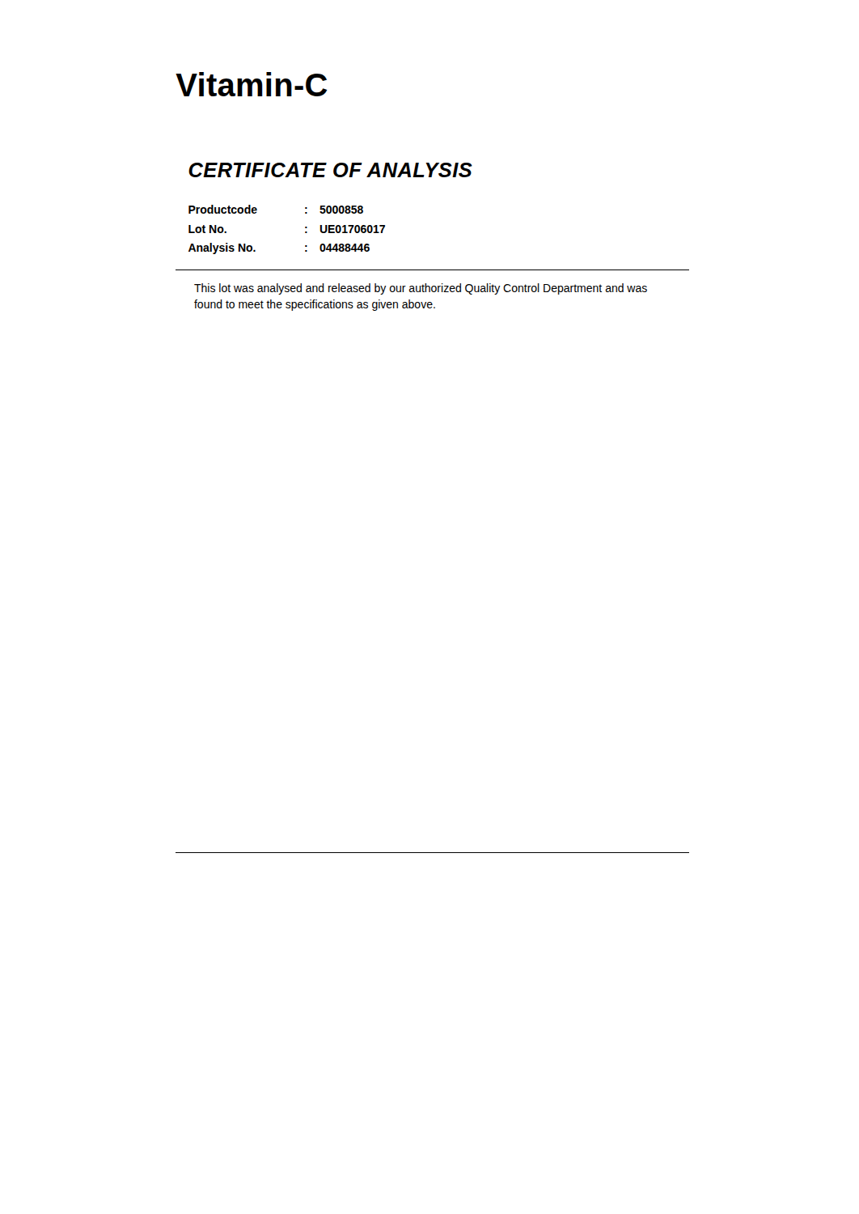Vitamin-C
CERTIFICATE OF ANALYSIS
| Productcode | : | 5000858 |
| Lot No. | : | UE01706017 |
| Analysis No. | : | 04488446 |
This lot was analysed and released by our authorized Quality Control Department and was found to meet the specifications as given above.